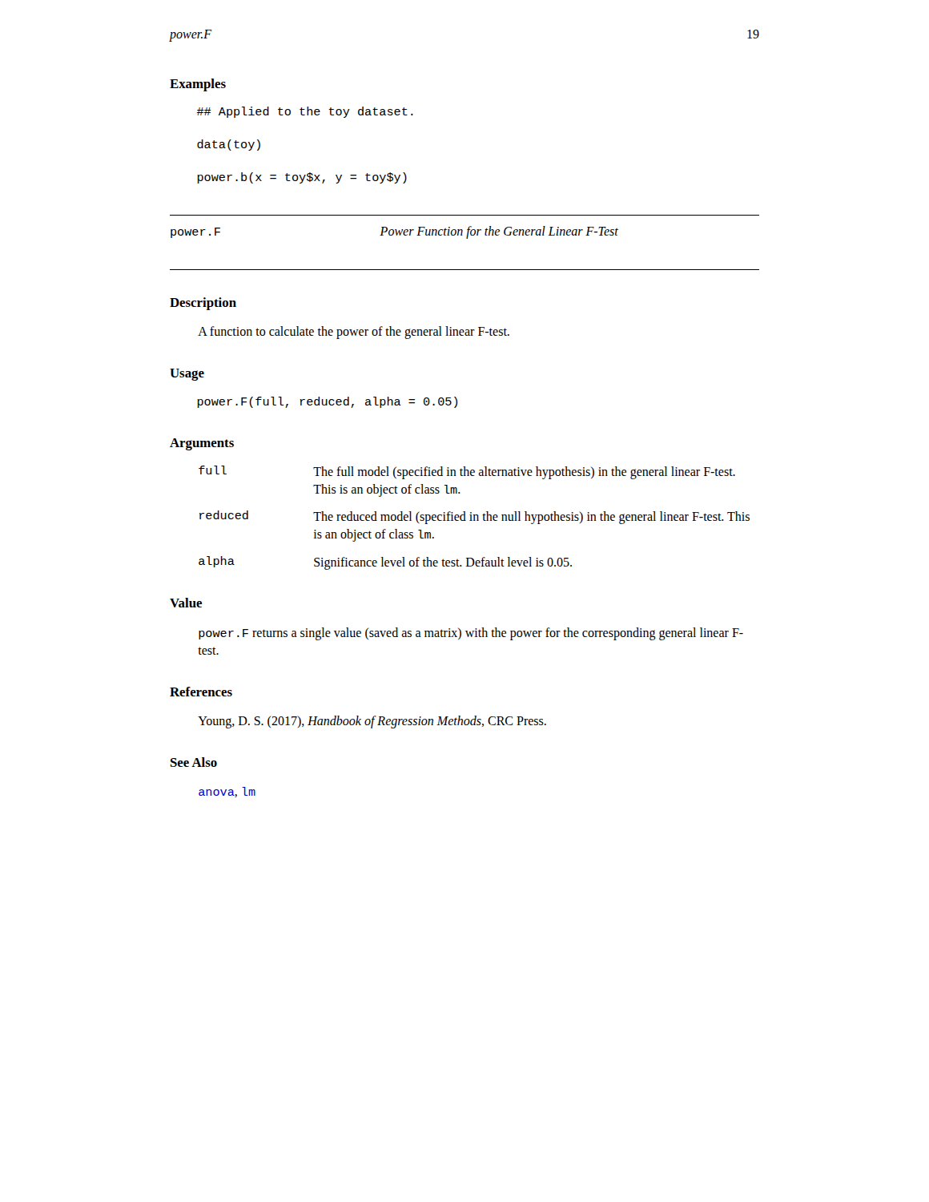power.F 19
Examples
## Applied to the toy dataset.

data(toy)

power.b(x = toy$x, y = toy$y)
power.F Power Function for the General Linear F-Test
Description
A function to calculate the power of the general linear F-test.
Usage
power.F(full, reduced, alpha = 0.05)
Arguments
full
The full model (specified in the alternative hypothesis) in the general linear F-test. This is an object of class lm.
reduced
The reduced model (specified in the null hypothesis) in the general linear F-test. This is an object of class lm.
alpha
Significance level of the test. Default level is 0.05.
Value
power.F returns a single value (saved as a matrix) with the power for the corresponding general linear F-test.
References
Young, D. S. (2017), Handbook of Regression Methods, CRC Press.
See Also
anova, lm